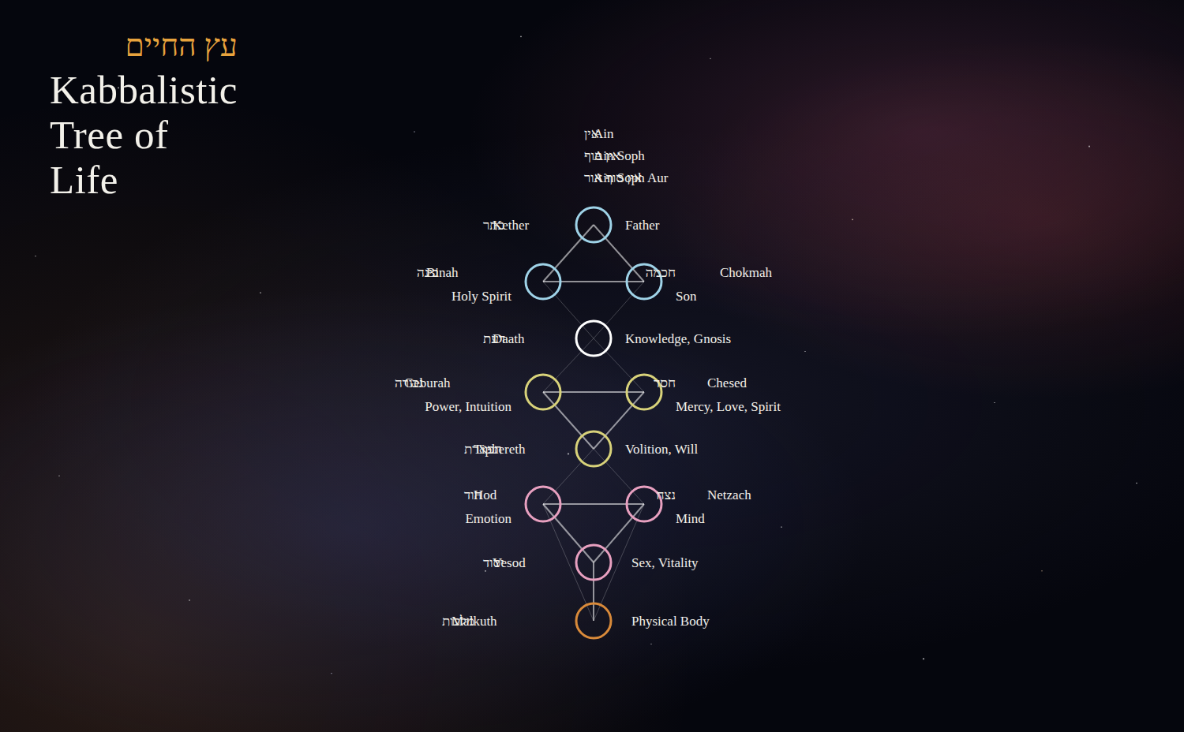עץ החיים
Kabbalistic
Tree of
Life
Sephiroth and the three veils
Kabbalistic Tree of Life The three veils Ain, Ain Soph and Ain Soph Aur above ten sephiroth: Kether, Chokmah, Binah, Daath, Chesed, Geburah, Tiphereth, Netzach, Hod, Yesod and Malkuth, each labelled with its Hebrew name and correspondence. אין Ain אין סוף Ain Soph אין סוף אור Ain Soph Aur כתר Kether Father בינה Binah Holy Spirit חכמה Chokmah Son דעת Daath Knowledge, Gnosis גבורה Geburah Power, Intuition חסד Chesed Mercy, Love, Spirit תפארת Tiphereth Volition, Will הוד Hod Emotion נצח Netzach Mind יסוד Yesod Sex, Vitality מלכות Malkuth Physical Body